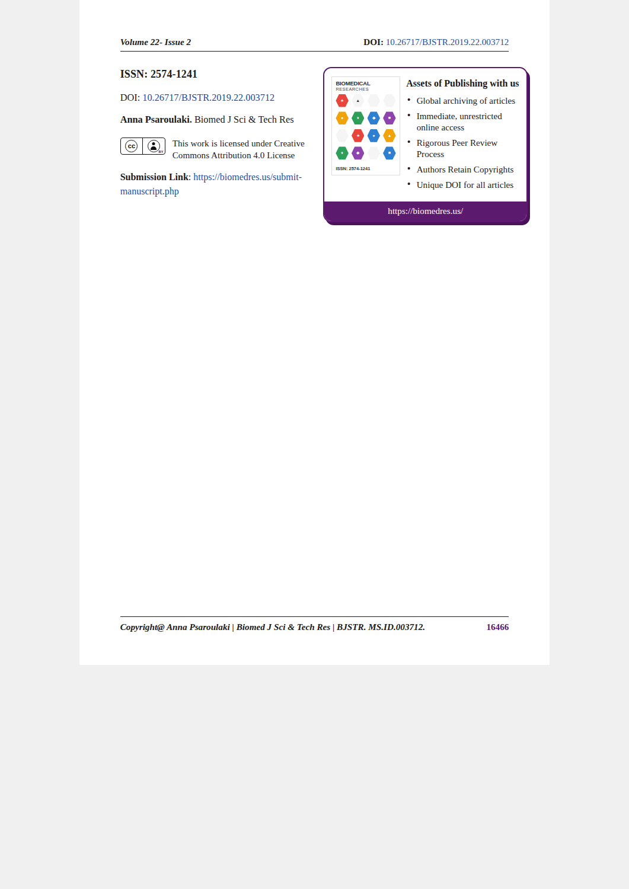Volume 22- Issue 2
DOI: 10.26717/BJSTR.2019.22.003712
ISSN: 2574-1241
DOI: 10.26717/BJSTR.2019.22.003712
Anna Psaroulaki. Biomed J Sci & Tech Res
cc
BY
This work is licensed under Creative
Commons Attribution 4.0 License
Submission Link: https://biomedres.us/submit-manuscript.php
BIOMEDICALRESEARCHES
★
▲
●
♦
◆
■
★
●
▲
♦
◆
■
ISSN: 2574-1241
Assets of Publishing with us
Global archiving of articles
Immediate, unrestricted online access
Rigorous Peer Review Process
Authors Retain Copyrights
Unique DOI for all articles
https://biomedres.us/
Copyright@ Anna Psaroulaki | Biomed J Sci & Tech Res | BJSTR. MS.ID.003712.
16466